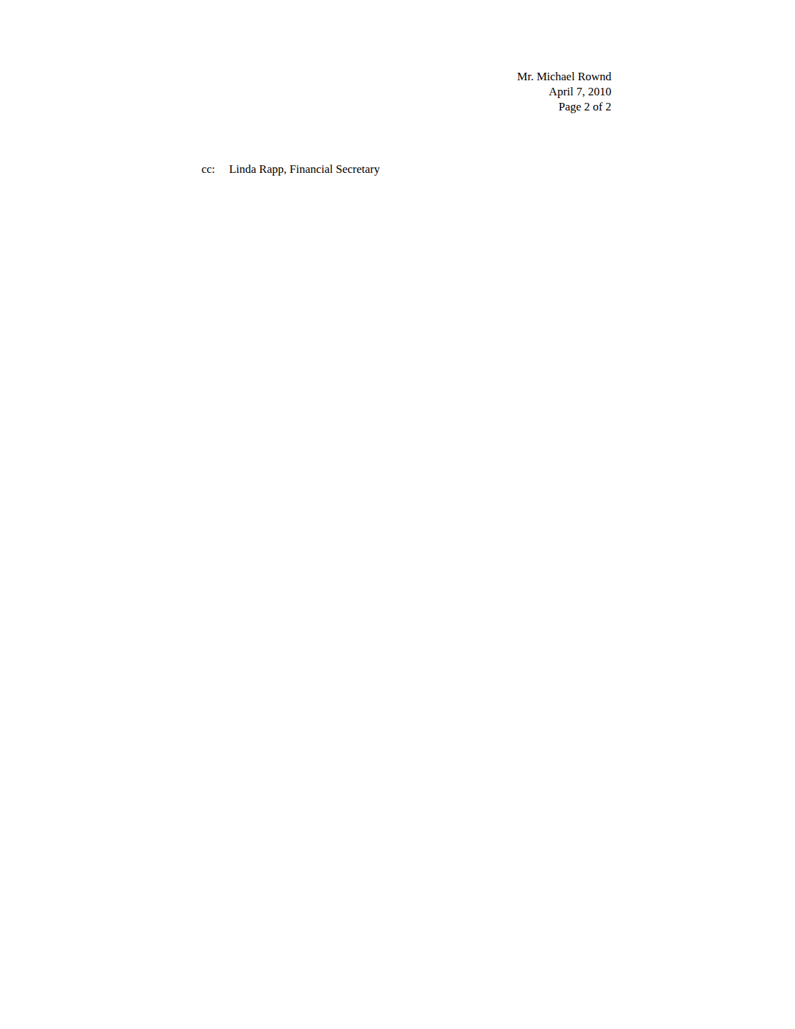Mr. Michael Rownd
April 7, 2010
Page 2 of 2
cc: Linda Rapp, Financial Secretary